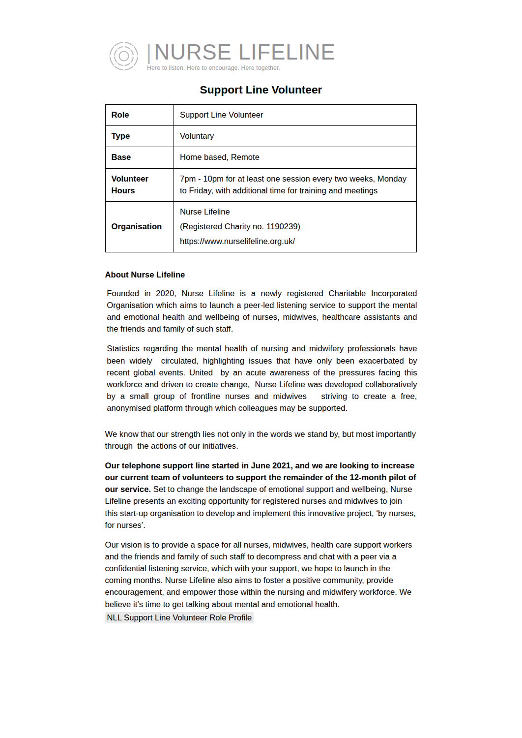|NURSE LIFELINE
Here to listen. Here to encourage. Here together.
Support Line Volunteer
| Role | Support Line Volunteer |
| Type | Voluntary |
| Base | Home based, Remote |
| Volunteer Hours | 7pm - 10pm for at least one session every two weeks, Monday to Friday, with additional time for training and meetings |
| Organisation | Nurse Lifeline (Registered Charity no. 1190239) https://www.nurselifeline.org.uk/ |
About Nurse Lifeline
Founded in 2020, Nurse Lifeline is a newly registered Charitable Incorporated Organisation which aims to launch a peer-led listening service to support the mental and emotional health and wellbeing of nurses, midwives, healthcare assistants and the friends and family of such staff.
Statistics regarding the mental health of nursing and midwifery professionals have been widely circulated, highlighting issues that have only been exacerbated by recent global events. United by an acute awareness of the pressures facing this workforce and driven to create change, Nurse Lifeline was developed collaboratively by a small group of frontline nurses and midwives striving to create a free, anonymised platform through which colleagues may be supported.
We know that our strength lies not only in the words we stand by, but most importantly through the actions of our initiatives.
Our telephone support line started in June 2021, and we are looking to increase our current team of volunteers to support the remainder of the 12-month pilot of our service. Set to change the landscape of emotional support and wellbeing, Nurse Lifeline presents an exciting opportunity for registered nurses and midwives to join this start-up organisation to develop and implement this innovative project, ‘by nurses, for nurses’.
Our vision is to provide a space for all nurses, midwives, health care support workers and the friends and family of such staff to decompress and chat with a peer via a confidential listening service, which with your support, we hope to launch in the coming months. Nurse Lifeline also aims to foster a positive community, provide encouragement, and empower those within the nursing and midwifery workforce. We believe it’s time to get talking about mental and emotional health.
NLL Support Line Volunteer Role Profile